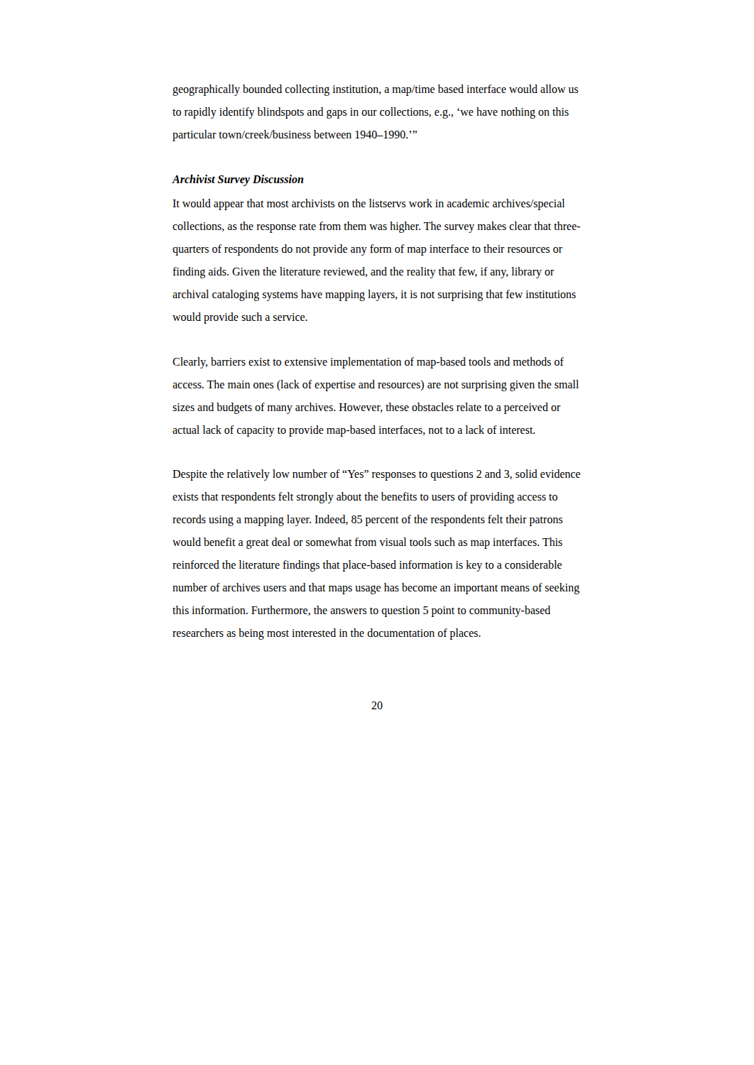geographically bounded collecting institution, a map/time based interface would allow us to rapidly identify blindspots and gaps in our collections, e.g., ‘we have nothing on this particular town/creek/business between 1940–1990.’”
Archivist Survey Discussion
It would appear that most archivists on the listservs work in academic archives/special collections, as the response rate from them was higher. The survey makes clear that three-quarters of respondents do not provide any form of map interface to their resources or finding aids. Given the literature reviewed, and the reality that few, if any, library or archival cataloging systems have mapping layers, it is not surprising that few institutions would provide such a service.
Clearly, barriers exist to extensive implementation of map-based tools and methods of access. The main ones (lack of expertise and resources) are not surprising given the small sizes and budgets of many archives. However, these obstacles relate to a perceived or actual lack of capacity to provide map-based interfaces, not to a lack of interest.
Despite the relatively low number of “Yes” responses to questions 2 and 3, solid evidence exists that respondents felt strongly about the benefits to users of providing access to records using a mapping layer. Indeed, 85 percent of the respondents felt their patrons would benefit a great deal or somewhat from visual tools such as map interfaces. This reinforced the literature findings that place-based information is key to a considerable number of archives users and that maps usage has become an important means of seeking this information. Furthermore, the answers to question 5 point to community-based researchers as being most interested in the documentation of places.
20